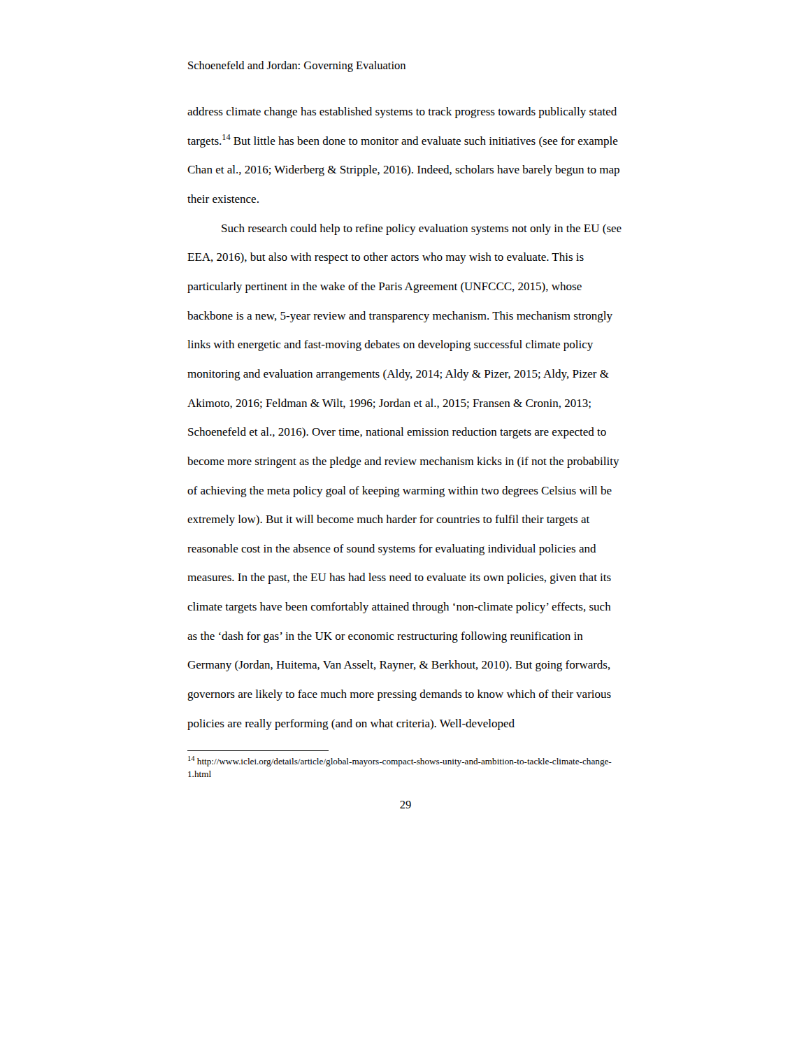Schoenefeld and Jordan: Governing Evaluation
address climate change has established systems to track progress towards publically stated targets.14 But little has been done to monitor and evaluate such initiatives (see for example Chan et al., 2016; Widerberg & Stripple, 2016). Indeed, scholars have barely begun to map their existence.
Such research could help to refine policy evaluation systems not only in the EU (see EEA, 2016), but also with respect to other actors who may wish to evaluate. This is particularly pertinent in the wake of the Paris Agreement (UNFCCC, 2015), whose backbone is a new, 5-year review and transparency mechanism. This mechanism strongly links with energetic and fast-moving debates on developing successful climate policy monitoring and evaluation arrangements (Aldy, 2014; Aldy & Pizer, 2015; Aldy, Pizer & Akimoto, 2016; Feldman & Wilt, 1996; Jordan et al., 2015; Fransen & Cronin, 2013; Schoenefeld et al., 2016). Over time, national emission reduction targets are expected to become more stringent as the pledge and review mechanism kicks in (if not the probability of achieving the meta policy goal of keeping warming within two degrees Celsius will be extremely low). But it will become much harder for countries to fulfil their targets at reasonable cost in the absence of sound systems for evaluating individual policies and measures. In the past, the EU has had less need to evaluate its own policies, given that its climate targets have been comfortably attained through ‘non-climate policy’ effects, such as the ‘dash for gas’ in the UK or economic restructuring following reunification in Germany (Jordan, Huitema, Van Asselt, Rayner, & Berkhout, 2010). But going forwards, governors are likely to face much more pressing demands to know which of their various policies are really performing (and on what criteria). Well-developed
14 http://www.iclei.org/details/article/global-mayors-compact-shows-unity-and-ambition-to-tackle-climate-change-1.html
29